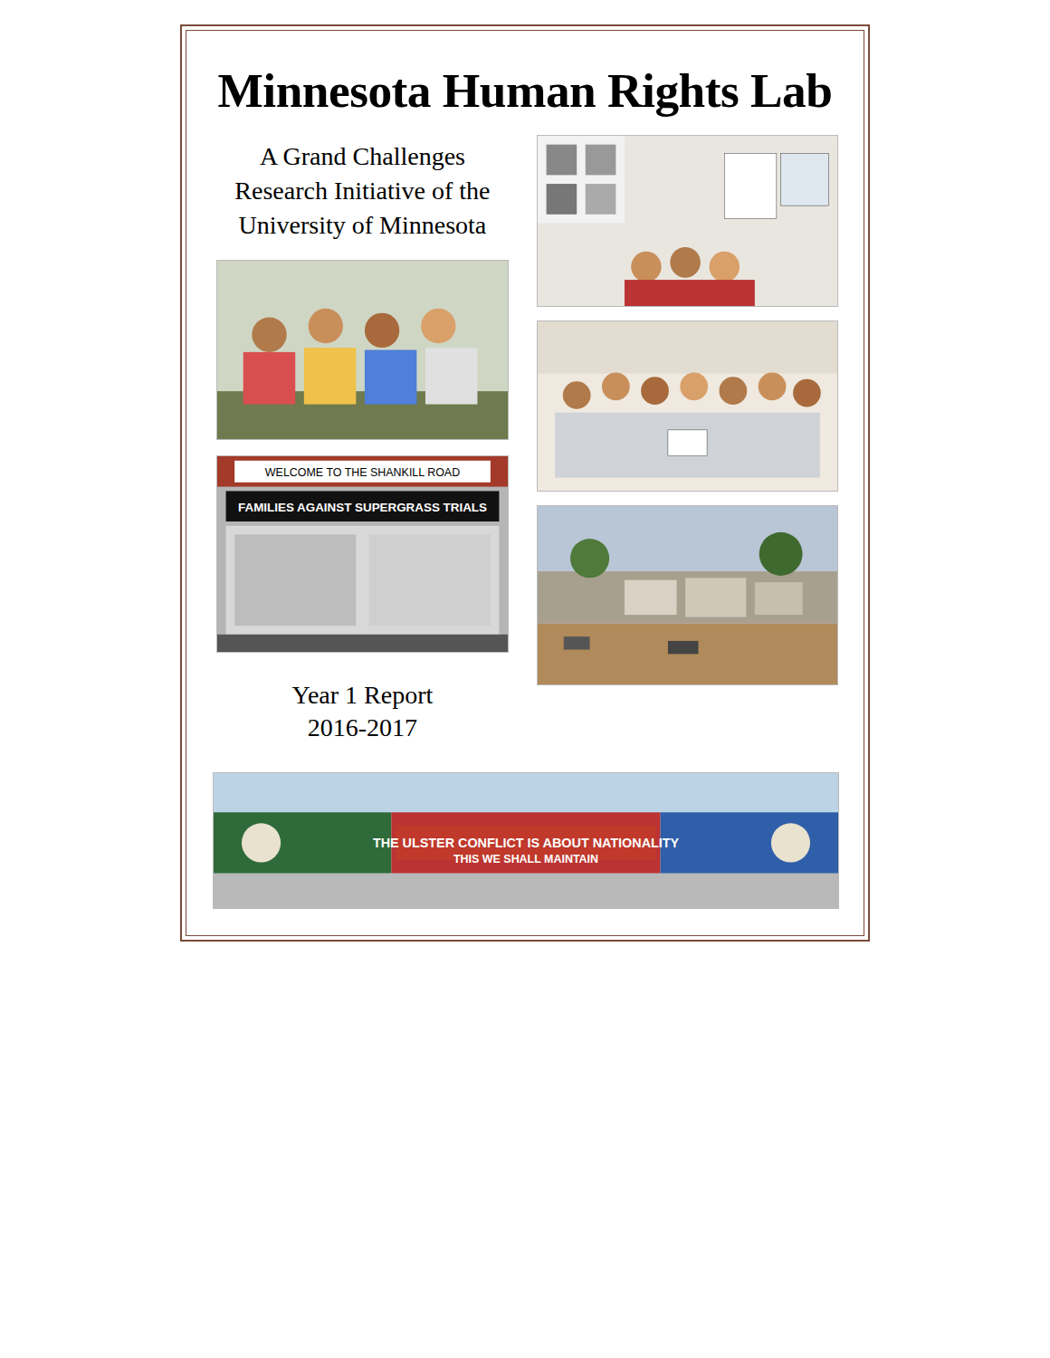Minnesota Human Rights Lab
A Grand Challenges
Research Initiative of the
University of Minnesota
Year 1 Report2016-2017